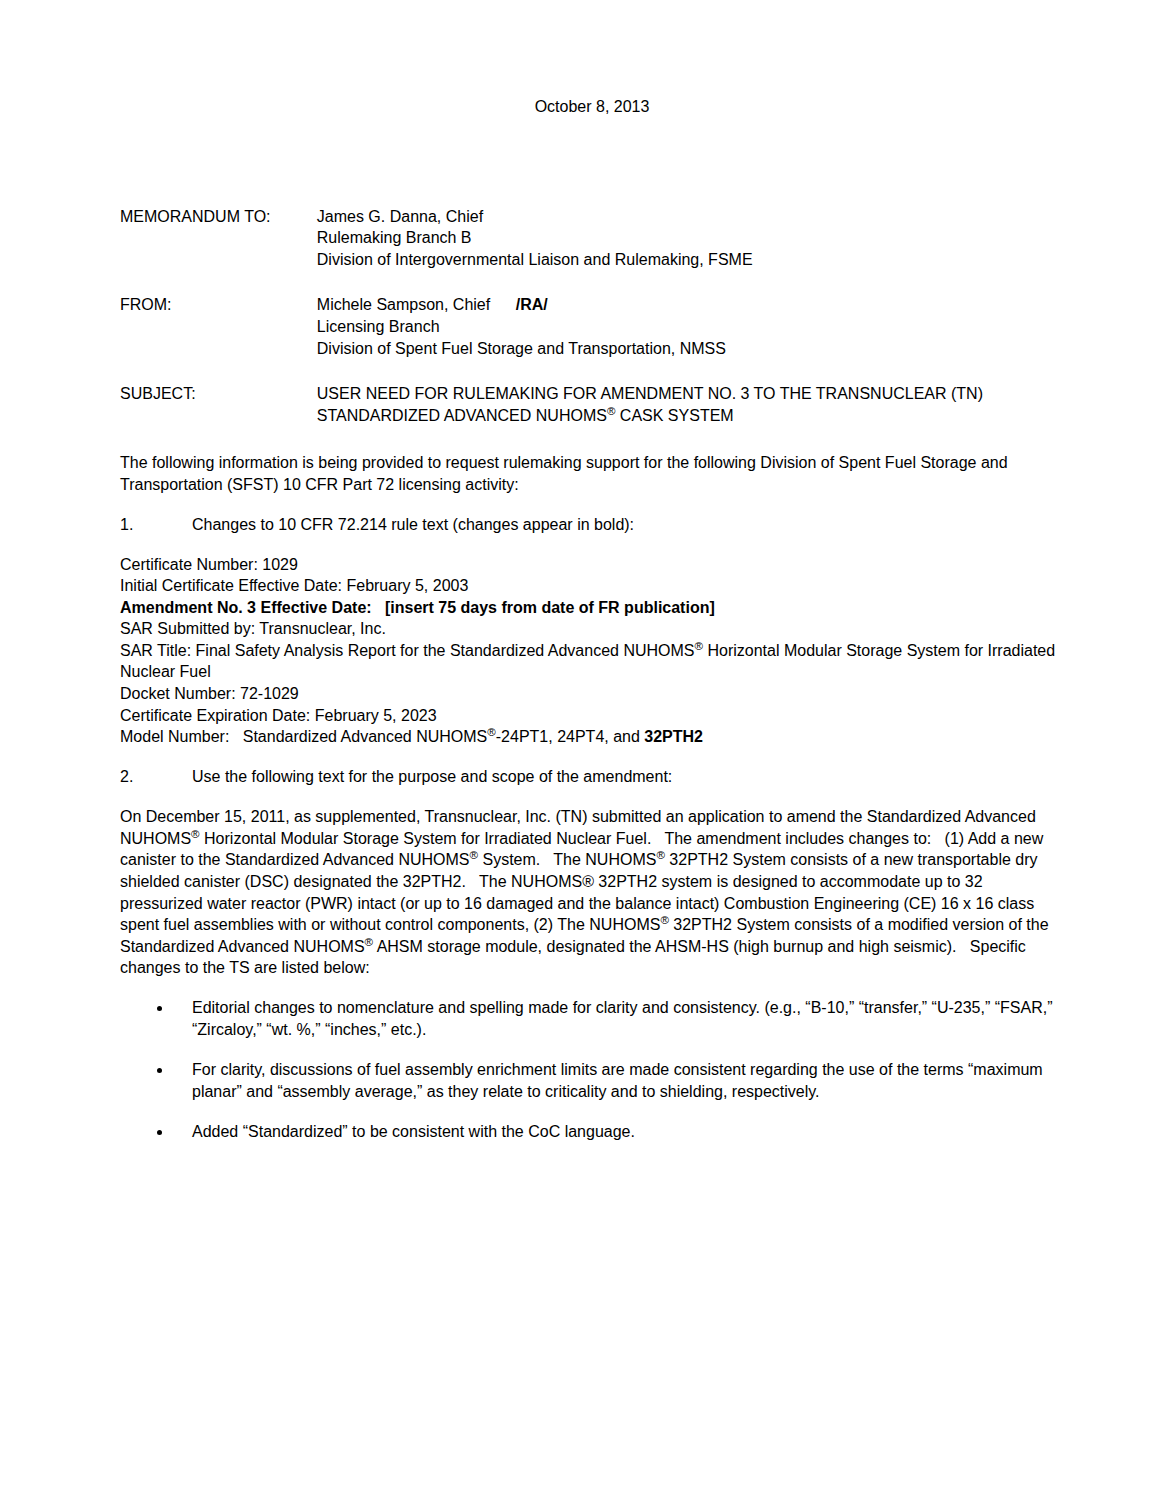October 8, 2013
| MEMORANDUM TO: | James G. Danna, Chief Rulemaking Branch B Division of Intergovernmental Liaison and Rulemaking, FSME |
| FROM: | Michele Sampson, Chief /RA/ Licensing Branch Division of Spent Fuel Storage and Transportation, NMSS |
| SUBJECT: | USER NEED FOR RULEMAKING FOR AMENDMENT NO. 3 TO THE TRANSNUCLEAR (TN) STANDARDIZED ADVANCED NUHOMS ® CASK SYSTEM |
The following information is being provided to request rulemaking support for the following Division of Spent Fuel Storage and Transportation (SFST) 10 CFR Part 72 licensing activity:
1. Changes to 10 CFR 72.214 rule text (changes appear in bold):
Certificate Number: 1029
Initial Certificate Effective Date: February 5, 2003
Amendment No. 3 Effective Date: [insert 75 days from date of FR publication]
SAR Submitted by: Transnuclear, Inc.
SAR Title: Final Safety Analysis Report for the Standardized Advanced NUHOMS® Horizontal Modular Storage System for Irradiated Nuclear Fuel
Docket Number: 72-1029
Certificate Expiration Date: February 5, 2023
Model Number: Standardized Advanced NUHOMS®-24PT1, 24PT4, and 32PTH2
2. Use the following text for the purpose and scope of the amendment:
On December 15, 2011, as supplemented, Transnuclear, Inc. (TN) submitted an application to amend the Standardized Advanced NUHOMS® Horizontal Modular Storage System for Irradiated Nuclear Fuel. The amendment includes changes to: (1) Add a new canister to the Standardized Advanced NUHOMS® System. The NUHOMS® 32PTH2 System consists of a new transportable dry shielded canister (DSC) designated the 32PTH2. The NUHOMS® 32PTH2 system is designed to accommodate up to 32 pressurized water reactor (PWR) intact (or up to 16 damaged and the balance intact) Combustion Engineering (CE) 16 x 16 class spent fuel assemblies with or without control components, (2) The NUHOMS® 32PTH2 System consists of a modified version of the Standardized Advanced NUHOMS® AHSM storage module, designated the AHSM-HS (high burnup and high seismic). Specific changes to the TS are listed below:
Editorial changes to nomenclature and spelling made for clarity and consistency. (e.g., “B-10,” “transfer,” “U-235,” “FSAR,” “Zircaloy,” “wt. %,” “inches,” etc.).
For clarity, discussions of fuel assembly enrichment limits are made consistent regarding the use of the terms “maximum planar” and “assembly average,” as they relate to criticality and to shielding, respectively.
Added “Standardized” to be consistent with the CoC language.